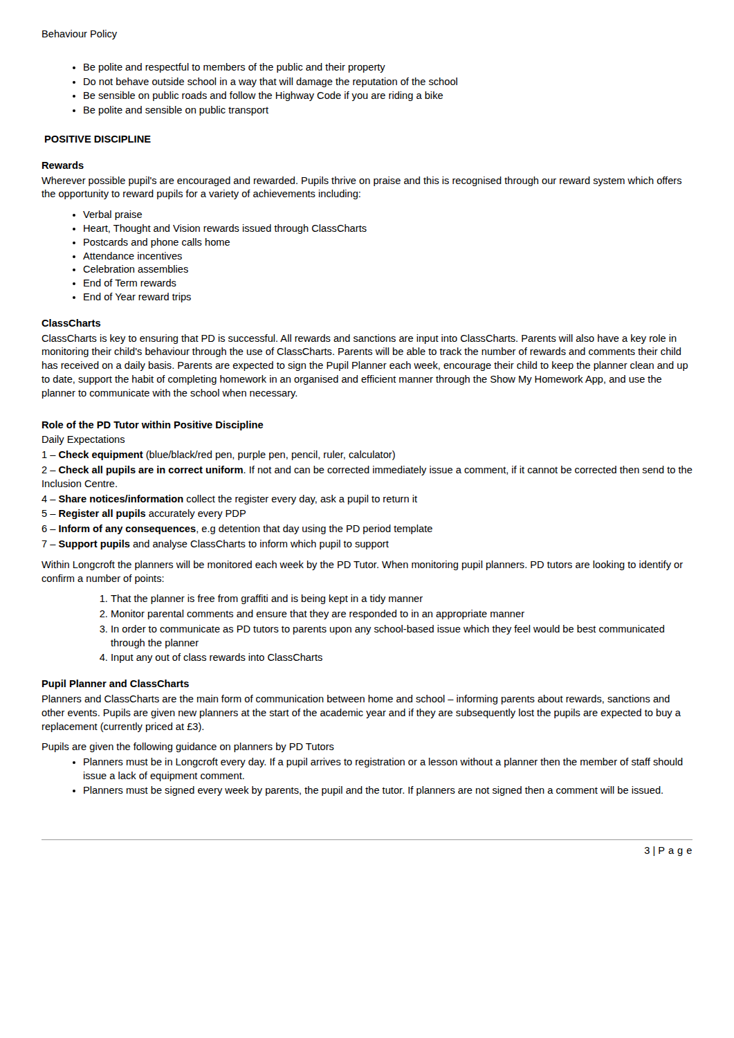Behaviour Policy
Be polite and respectful to members of the public and their property
Do not behave outside school in a way that will damage the reputation of the school
Be sensible on public roads and follow the Highway Code if you are riding a bike
Be polite and sensible on public transport
POSITIVE DISCIPLINE
Rewards
Wherever possible pupil's are encouraged and rewarded. Pupils thrive on praise and this is recognised through our reward system which offers the opportunity to reward pupils for a variety of achievements including:
Verbal praise
Heart, Thought and Vision rewards issued through ClassCharts
Postcards and phone calls home
Attendance incentives
Celebration assemblies
End of Term rewards
End of Year reward trips
ClassCharts
ClassCharts is key to ensuring that PD is successful. All rewards and sanctions are input into ClassCharts. Parents will also have a key role in monitoring their child's behaviour through the use of ClassCharts. Parents will be able to track the number of rewards and comments their child has received on a daily basis. Parents are expected to sign the Pupil Planner each week, encourage their child to keep the planner clean and up to date, support the habit of completing homework in an organised and efficient manner through the Show My Homework App, and use the planner to communicate with the school when necessary.
Role of the PD Tutor within Positive Discipline
Daily Expectations
1 – Check equipment (blue/black/red pen, purple pen, pencil, ruler, calculator)
2 – Check all pupils are in correct uniform. If not and can be corrected immediately issue a comment, if it cannot be corrected then send to the Inclusion Centre.
4 – Share notices/information collect the register every day, ask a pupil to return it
5 – Register all pupils accurately every PDP
6 – Inform of any consequences, e.g detention that day using the PD period template
7 – Support pupils and analyse ClassCharts to inform which pupil to support
Within Longcroft the planners will be monitored each week by the PD Tutor. When monitoring pupil planners. PD tutors are looking to identify or confirm a number of points:
That the planner is free from graffiti and is being kept in a tidy manner
Monitor parental comments and ensure that they are responded to in an appropriate manner
In order to communicate as PD tutors to parents upon any school-based issue which they feel would be best communicated through the planner
Input any out of class rewards into ClassCharts
Pupil Planner and ClassCharts
Planners and ClassCharts are the main form of communication between home and school – informing parents about rewards, sanctions and other events. Pupils are given new planners at the start of the academic year and if they are subsequently lost the pupils are expected to buy a replacement (currently priced at £3).
Pupils are given the following guidance on planners by PD Tutors
Planners must be in Longcroft every day. If a pupil arrives to registration or a lesson without a planner then the member of staff should issue a lack of equipment comment.
Planners must be signed every week by parents, the pupil and the tutor. If planners are not signed then a comment will be issued.
3 | P a g e